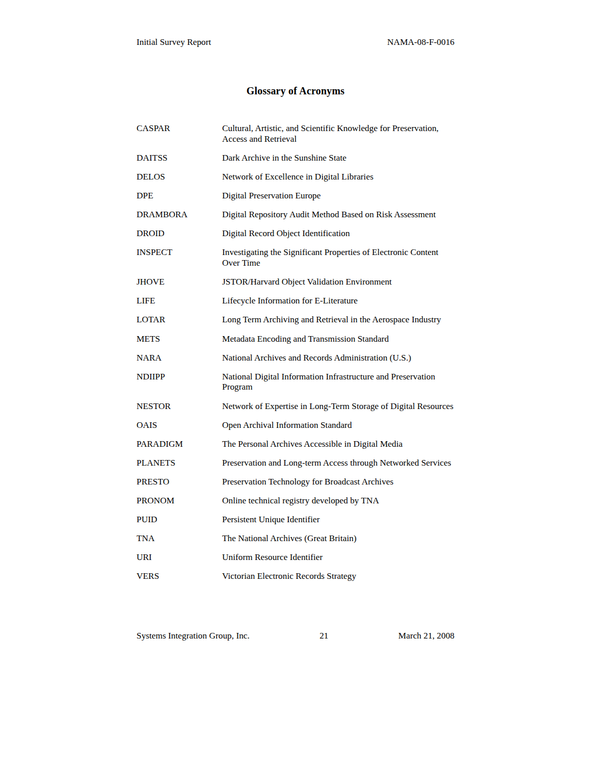Initial Survey Report
NAMA-08-F-0016
Glossary of Acronyms
| CASPAR | Cultural, Artistic, and Scientific Knowledge for Preservation, Access and Retrieval |
| DAITSS | Dark Archive in the Sunshine State |
| DELOS | Network of Excellence in Digital Libraries |
| DPE | Digital Preservation Europe |
| DRAMBORA | Digital Repository Audit Method Based on Risk Assessment |
| DROID | Digital Record Object Identification |
| INSPECT | Investigating the Significant Properties of Electronic Content Over Time |
| JHOVE | JSTOR/Harvard Object Validation Environment |
| LIFE | Lifecycle Information for E-Literature |
| LOTAR | Long Term Archiving and Retrieval in the Aerospace Industry |
| METS | Metadata Encoding and Transmission Standard |
| NARA | National Archives and Records Administration (U.S.) |
| NDIIPP | National Digital Information Infrastructure and Preservation Program |
| NESTOR | Network of Expertise in Long-Term Storage of Digital Resources |
| OAIS | Open Archival Information Standard |
| PARADIGM | The Personal Archives Accessible in Digital Media |
| PLANETS | Preservation and Long-term Access through Networked Services |
| PRESTO | Preservation Technology for Broadcast Archives |
| PRONOM | Online technical registry developed by TNA |
| PUID | Persistent Unique Identifier |
| TNA | The National Archives (Great Britain) |
| URI | Uniform Resource Identifier |
| VERS | Victorian Electronic Records Strategy |
Systems Integration Group, Inc.
21
March 21, 2008